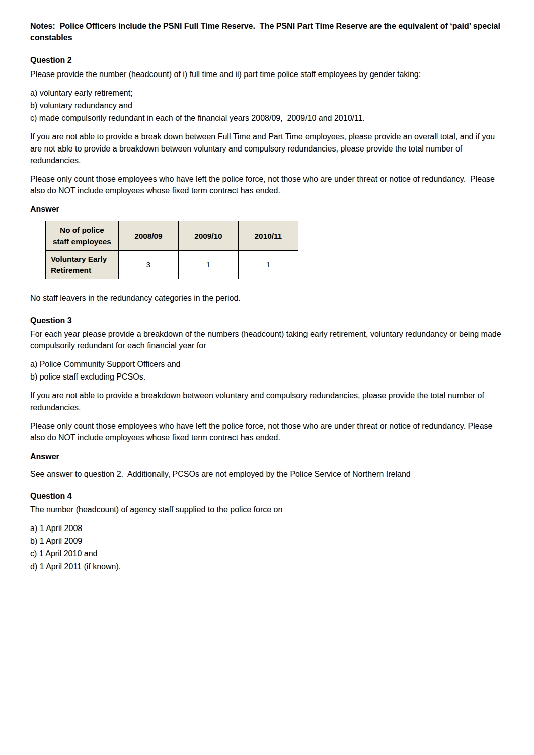Notes: Police Officers include the PSNI Full Time Reserve. The PSNI Part Time Reserve are the equivalent of ‘paid’ special constables
Question 2
Please provide the number (headcount) of i) full time and ii) part time police staff employees by gender taking:
a) voluntary early retirement;
b) voluntary redundancy and
c) made compulsorily redundant in each of the financial years 2008/09, 2009/10 and 2010/11.
If you are not able to provide a break down between Full Time and Part Time employees, please provide an overall total, and if you are not able to provide a breakdown between voluntary and compulsory redundancies, please provide the total number of redundancies.
Please only count those employees who have left the police force, not those who are under threat or notice of redundancy. Please also do NOT include employees whose fixed term contract has ended.
Answer
| No of police staff employees | 2008/09 | 2009/10 | 2010/11 |
| --- | --- | --- | --- |
| Voluntary Early Retirement | 3 | 1 | 1 |
No staff leavers in the redundancy categories in the period.
Question 3
For each year please provide a breakdown of the numbers (headcount) taking early retirement, voluntary redundancy or being made compulsorily redundant for each financial year for
a) Police Community Support Officers and
b) police staff excluding PCSOs.
If you are not able to provide a breakdown between voluntary and compulsory redundancies, please provide the total number of redundancies.
Please only count those employees who have left the police force, not those who are under threat or notice of redundancy. Please also do NOT include employees whose fixed term contract has ended.
Answer
See answer to question 2. Additionally, PCSOs are not employed by the Police Service of Northern Ireland
Question 4
The number (headcount) of agency staff supplied to the police force on
a) 1 April 2008
b) 1 April 2009
c) 1 April 2010 and
d) 1 April 2011 (if known).